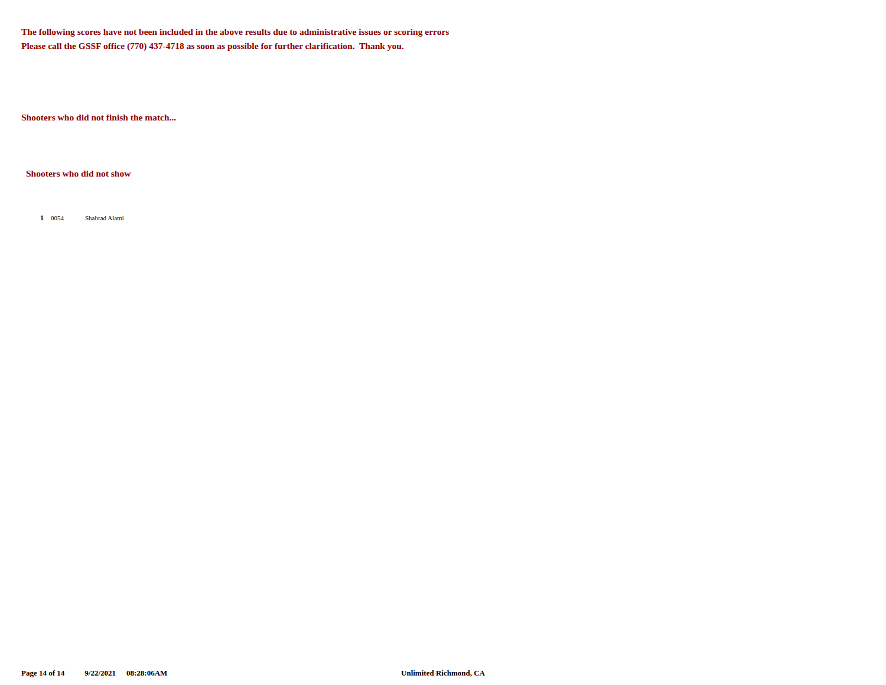The following scores have not been included in the above results due to administrative issues or scoring errors
Please call the GSSF office (770) 437-4718 as soon as possible for further clarification. Thank you.
Shooters who did not finish the match...
Shooters who did not show
10054 Shahrad Alami
Page 14 of 149/22/202108:28:06AM
Unlimited Richmond, CA